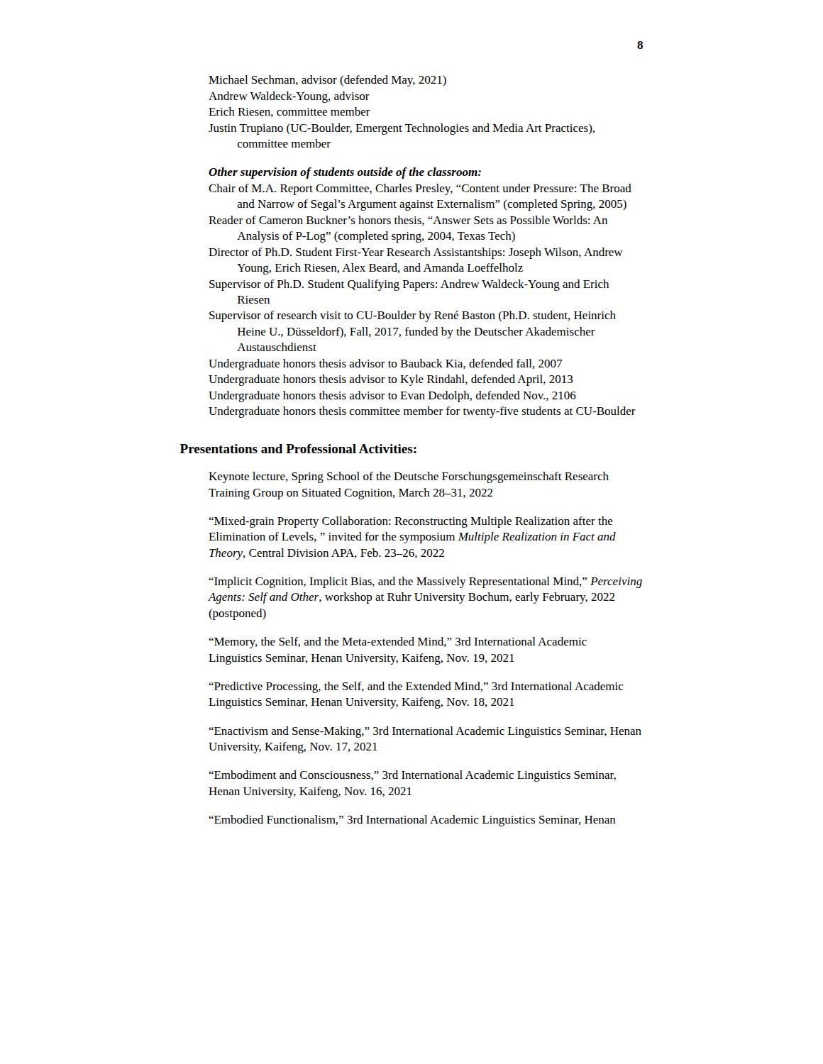8
Michael Sechman, advisor (defended May, 2021)
Andrew Waldeck-Young, advisor
Erich Riesen, committee member
Justin Trupiano (UC-Boulder, Emergent Technologies and Media Art Practices), committee member
Other supervision of students outside of the classroom:
Chair of M.A. Report Committee, Charles Presley, “Content under Pressure: The Broad and Narrow of Segal’s Argument against Externalism” (completed Spring, 2005)
Reader of Cameron Buckner’s honors thesis, “Answer Sets as Possible Worlds: An Analysis of P-Log” (completed spring, 2004, Texas Tech)
Director of Ph.D. Student First-Year Research Assistantships: Joseph Wilson, Andrew Young, Erich Riesen, Alex Beard, and Amanda Loeffelholz
Supervisor of Ph.D. Student Qualifying Papers: Andrew Waldeck-Young and Erich Riesen
Supervisor of research visit to CU-Boulder by René Baston (Ph.D. student, Heinrich Heine U., Düsseldorf), Fall, 2017, funded by the Deutscher Akademischer Austauschdienst
Undergraduate honors thesis advisor to Bauback Kia, defended fall, 2007
Undergraduate honors thesis advisor to Kyle Rindahl, defended April, 2013
Undergraduate honors thesis advisor to Evan Dedolph, defended Nov., 2106
Undergraduate honors thesis committee member for twenty-five students at CU-Boulder
Presentations and Professional Activities:
Keynote lecture, Spring School of the Deutsche Forschungsgemeinschaft Research Training Group on Situated Cognition, March 28–31, 2022
“Mixed-grain Property Collaboration: Reconstructing Multiple Realization after the Elimination of Levels, ” invited for the symposium Multiple Realization in Fact and Theory, Central Division APA, Feb. 23–26, 2022
“Implicit Cognition, Implicit Bias, and the Massively Representational Mind,” Perceiving Agents: Self and Other, workshop at Ruhr University Bochum, early February, 2022 (postponed)
“Memory, the Self, and the Meta-extended Mind,” 3rd International Academic Linguistics Seminar, Henan University, Kaifeng, Nov. 19, 2021
“Predictive Processing, the Self, and the Extended Mind,” 3rd International Academic Linguistics Seminar, Henan University, Kaifeng, Nov. 18, 2021
“Enactivism and Sense-Making,” 3rd International Academic Linguistics Seminar, Henan University, Kaifeng, Nov. 17, 2021
“Embodiment and Consciousness,” 3rd International Academic Linguistics Seminar, Henan University, Kaifeng, Nov. 16, 2021
“Embodied Functionalism,” 3rd International Academic Linguistics Seminar, Henan